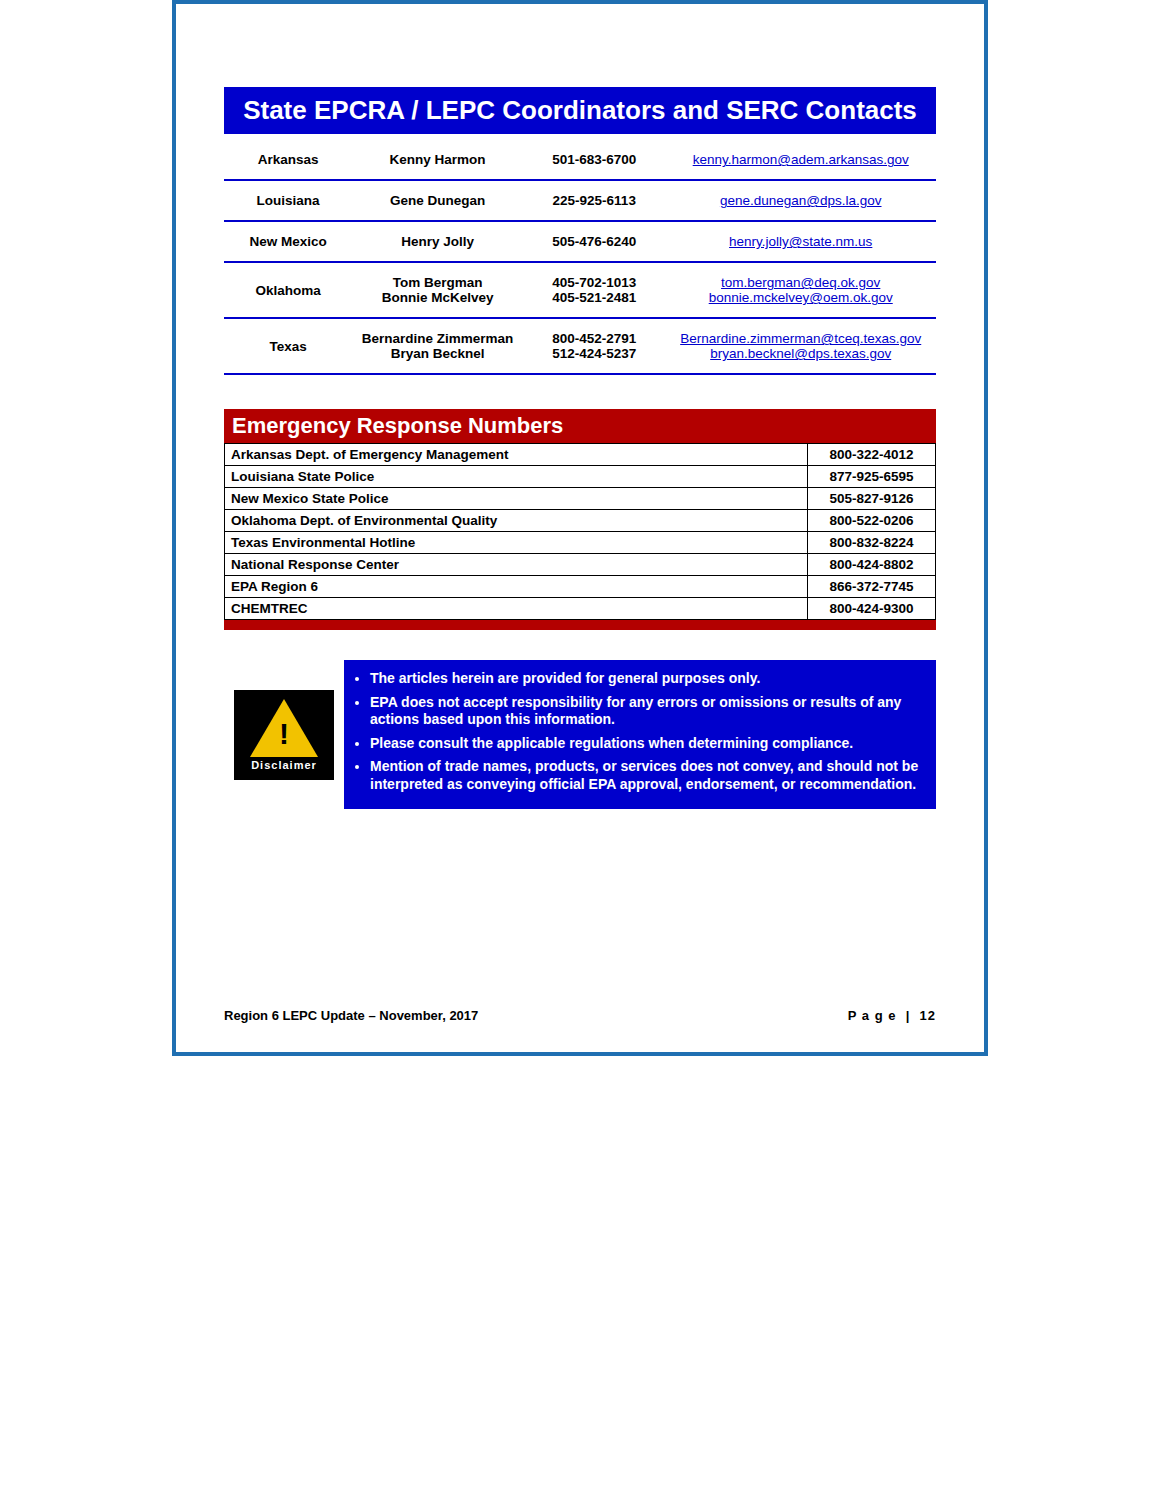State EPCRA / LEPC Coordinators and SERC Contacts
| Arkansas | Kenny Harmon | 501-683-6700 | kenny.harmon@adem.arkansas.gov |
| Louisiana | Gene Dunegan | 225-925-6113 | gene.dunegan@dps.la.gov |
| New Mexico | Henry Jolly | 505-476-6240 | henry.jolly@state.nm.us |
| Oklahoma | Tom Bergman Bonnie McKelvey | 405-702-1013 405-521-2481 | tom.bergman@deq.ok.gov bonnie.mckelvey@oem.ok.gov |
| Texas | Bernardine Zimmerman Bryan Becknel | 800-452-2791 512-424-5237 | Bernardine.zimmerman@tceq.texas.gov bryan.becknel@dps.texas.gov |
Emergency Response Numbers
| Arkansas Dept. of Emergency Management | 800-322-4012 |
| Louisiana State Police | 877-925-6595 |
| New Mexico State Police | 505-827-9126 |
| Oklahoma Dept. of Environmental Quality | 800-522-0206 |
| Texas Environmental Hotline | 800-832-8224 |
| National Response Center | 800-424-8802 |
| EPA Region 6 | 866-372-7745 |
| CHEMTREC | 800-424-9300 |
Disclaimer
The articles herein are provided for general purposes only.
EPA does not accept responsibility for any errors or omissions or results of any actions based upon this information.
Please consult the applicable regulations when determining compliance.
Mention of trade names, products, or services does not convey, and should not be interpreted as conveying official EPA approval, endorsement, or recommendation.
Region 6 LEPC Update – November, 2017
P a g e | 12